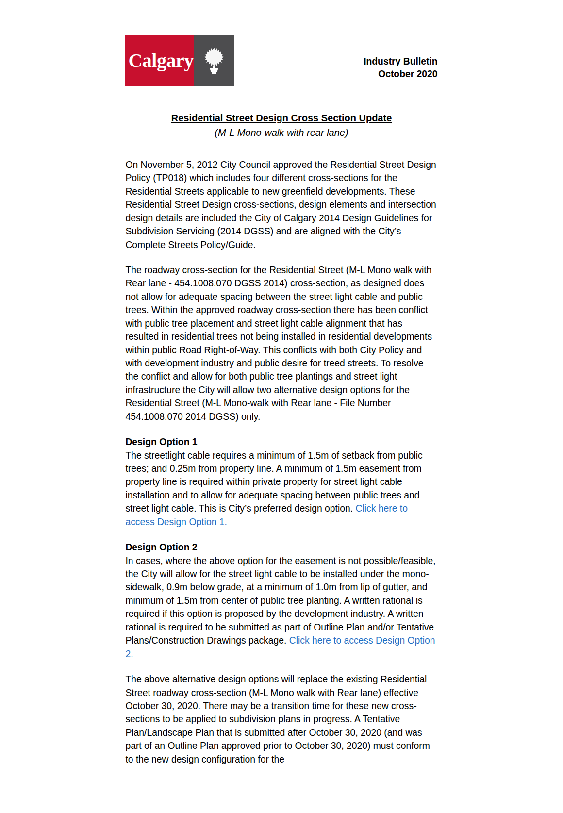Calgary
Industry Bulletin
October 2020
Residential Street Design Cross Section Update
(M-L Mono-walk with rear lane)
On November 5, 2012 City Council approved the Residential Street Design Policy (TP018) which includes four different cross-sections for the Residential Streets applicable to new greenfield developments. These Residential Street Design cross-sections, design elements and intersection design details are included the City of Calgary 2014 Design Guidelines for Subdivision Servicing (2014 DGSS) and are aligned with the City’s Complete Streets Policy/Guide.
The roadway cross-section for the Residential Street (M-L Mono walk with Rear lane - 454.1008.070 DGSS 2014) cross-section, as designed does not allow for adequate spacing between the street light cable and public trees. Within the approved roadway cross-section there has been conflict with public tree placement and street light cable alignment that has resulted in residential trees not being installed in residential developments within public Road Right-of-Way. This conflicts with both City Policy and with development industry and public desire for treed streets. To resolve the conflict and allow for both public tree plantings and street light infrastructure the City will allow two alternative design options for the Residential Street (M-L Mono-walk with Rear lane - File Number 454.1008.070 2014 DGSS) only.
Design Option 1
The streetlight cable requires a minimum of 1.5m of setback from public trees; and 0.25m from property line. A minimum of 1.5m easement from property line is required within private property for street light cable installation and to allow for adequate spacing between public trees and street light cable. This is City’s preferred design option. Click here to access Design Option 1.
Design Option 2
In cases, where the above option for the easement is not possible/feasible, the City will allow for the street light cable to be installed under the mono-sidewalk, 0.9m below grade, at a minimum of 1.0m from lip of gutter, and minimum of 1.5m from center of public tree planting. A written rational is required if this option is proposed by the development industry. A written rational is required to be submitted as part of Outline Plan and/or Tentative Plans/Construction Drawings package. Click here to access Design Option 2.
The above alternative design options will replace the existing Residential Street roadway cross-section (M-L Mono walk with Rear lane) effective October 30, 2020. There may be a transition time for these new cross-sections to be applied to subdivision plans in progress. A Tentative Plan/Landscape Plan that is submitted after October 30, 2020 (and was part of an Outline Plan approved prior to October 30, 2020) must conform to the new design configuration for the